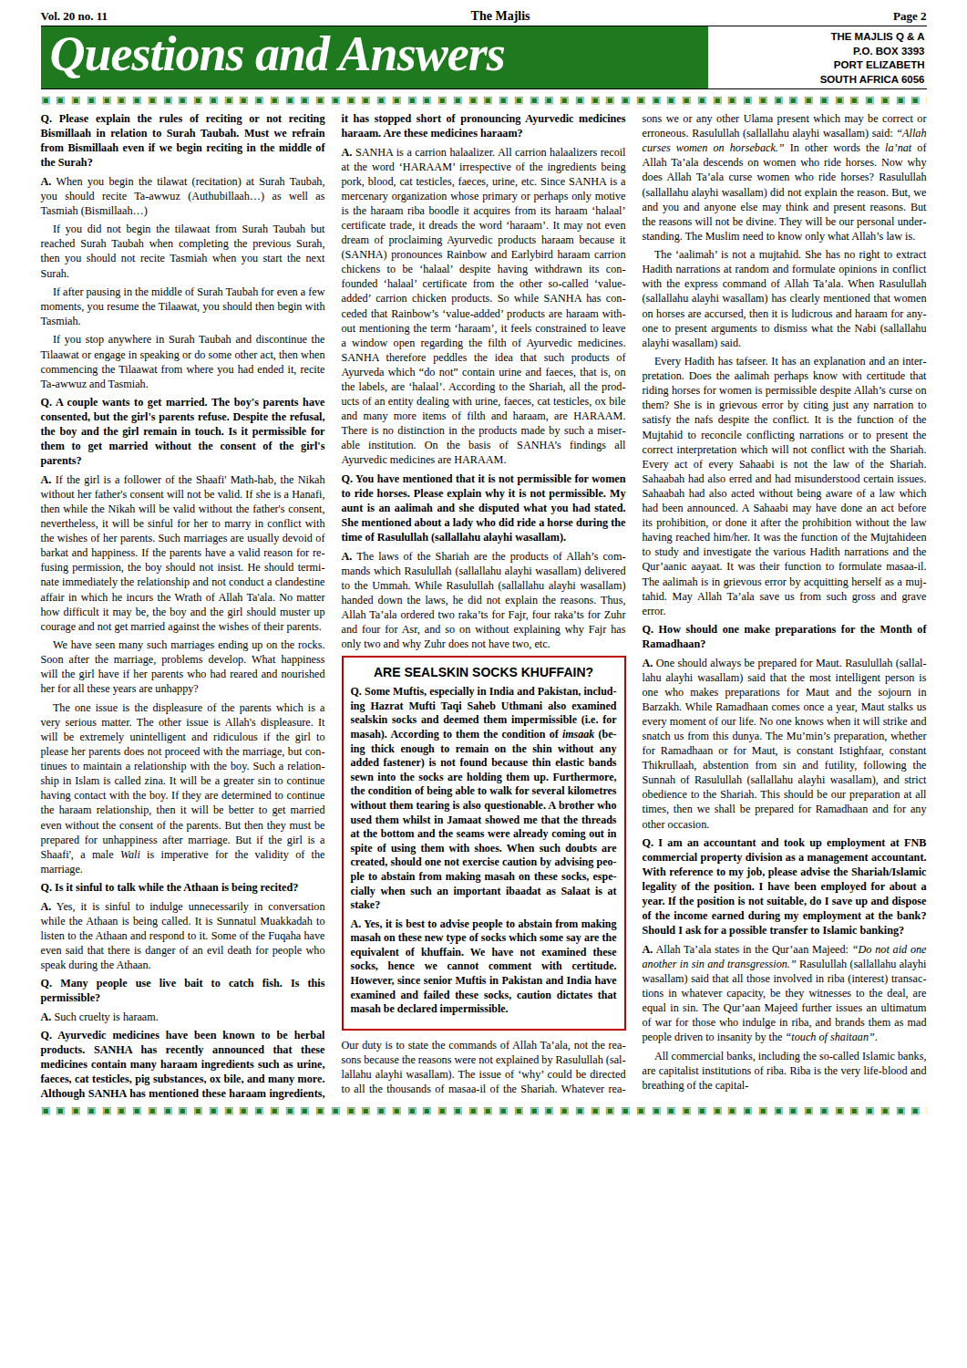Vol. 20 no. 11
The Majlis
Page 2
Questions and Answers
THE MAJLIS Q & A
P.O. BOX 3393
PORT ELIZABETH
SOUTH AFRICA 6056
▣ ▣ ▣ ▣ ▣ ▣ ▣ ▣ ▣ ▣ ▣ ▣ ▣ ▣ ▣ ▣ ▣ ▣ ▣ ▣ ▣ ▣ ▣ ▣ ▣ ▣ ▣ ▣ ▣ ▣ ▣ ▣ ▣ ▣ ▣ ▣ ▣ ▣ ▣ ▣ ▣ ▣ ▣ ▣ ▣ ▣ ▣ ▣ ▣ ▣ ▣ ▣ ▣ ▣ ▣ ▣ ▣ ▣ ▣ ▣
Q. Please explain the rules of reciting or not reciting Bismillaah in relation to Surah Taubah. Must we refrain from Bismillaah even if we begin reciting in the middle of the Surah?
A. When you begin the tilawat (recitation) at Surah Taubah, you should recite Ta-awwuz (Authubillaah…) as well as Tasmiah (Bismillaah…)
If you did not begin the tilawaat from Surah Taubah but reached Surah Taubah when completing the previous Surah, then you should not recite Tasmiah when you start the next Surah.
If after pausing in the middle of Surah Taubah for even a few moments, you resume the Tilaawat, you should then begin with Tasmiah.
If you stop anywhere in Surah Taubah and discontinue the Tilaawat or engage in speaking or do some other act, then when commencing the Tilaawat from where you had ended it, recite Ta-awwuz and Tasmiah.
Q. A couple wants to get married. The boy's parents have consented, but the girl's parents refuse. Despite the refusal, the boy and the girl remain in touch. Is it permissible for them to get married without the consent of the girl's parents?
A. If the girl is a follower of the Shaafi' Math-hab, the Nikah without her father's consent will not be valid. If she is a Hanafi, then while the Nikah will be valid without the father's consent, nevertheless, it will be sinful for her to marry in conflict with the wishes of her parents. Such marriages are usually devoid of barkat and happiness. If the parents have a valid reason for refusing permission, the boy should not insist. He should terminate immediately the relationship and not conduct a clandestine affair in which he incurs the Wrath of Allah Ta'ala. No matter how difficult it may be, the boy and the girl should muster up courage and not get married against the wishes of their parents.
We have seen many such marriages ending up on the rocks. Soon after the marriage, problems develop. What happiness will the girl have if her parents who had reared and nourished her for all these years are unhappy?
The one issue is the displeasure of the parents which is a very serious matter. The other issue is Allah's displeasure. It will be extremely unintelligent and ridiculous if the girl to please her parents does not proceed with the marriage, but continues to maintain a relationship with the boy. Such a relationship in Islam is called zina. It will be a greater sin to continue having contact with the boy. If they are determined to continue the haraam relationship, then it will be better to get married even without the consent of the parents. But then they must be prepared for unhappiness after marriage. But if the girl is a Shaafi', a male Wali is imperative for the validity of the marriage.
Q. Is it sinful to talk while the Athaan is being recited?
A. Yes, it is sinful to indulge unnecessarily in conversation while the Athaan is being called. It is Sunnatul Muakkadah to listen to the Athaan and respond to it. Some of the Fuqaha have even said that there is danger of an evil death for people who speak during the Athaan.
Q. Many people use live bait to catch fish. Is this permissible?
A. Such cruelty is haraam.
Q. Ayurvedic medicines have been known to be herbal products. SANHA has recently announced that these medicines contain many haraam ingredients such as urine, faeces, cat testicles, pig substances, ox bile, and many more. Although SANHA has mentioned these haraam ingredients, it has stopped short of pronouncing Ayurvedic medicines haraam. Are these medicines haraam?
A. SANHA is a carrion halaalizer. All carrion halaalizers recoil at the word ‘HARAAM’ irrespective of the ingredients being pork, blood, cat testicles, faeces, urine, etc. Since SANHA is a mercenary organization whose primary or perhaps only motive is the haraam riba boodle it acquires from its haraam ‘halaal’ certificate trade, it dreads the word ‘haraam’. It may not even dream of proclaiming Ayurvedic products haraam because it (SANHA) pronounces Rainbow and Earlybird haraam carrion chickens to be ‘halaal’ despite having withdrawn its confounded ‘halaal’ certificate from the other so-called ‘value-added’ carrion chicken products. So while SANHA has conceded that Rainbow’s ‘value-added’ products are haraam without mentioning the term ‘haraam’, it feels constrained to leave a window open regarding the filth of Ayurvedic medicines. SANHA therefore peddles the idea that such products of Ayurveda which “do not” contain urine and faeces, that is, on the labels, are ‘halaal’. According to the Shariah, all the products of an entity dealing with urine, faeces, cat testicles, ox bile and many more items of filth and haraam, are HARAAM. There is no distinction in the products made by such a miserable institution. On the basis of SANHA’s findings all Ayurvedic medicines are HARAAM.
Q. You have mentioned that it is not permissible for women to ride horses. Please explain why it is not permissible. My aunt is an aalimah and she disputed what you had stated. She mentioned about a lady who did ride a horse during the time of Rasulullah (sallallahu alayhi wasallam).
A. The laws of the Shariah are the products of Allah’s commands which Rasulullah (sallallahu alayhi wasallam) delivered to the Ummah. While Rasulullah (sallallahu alayhi wasallam) handed down the laws, he did not explain the reasons. Thus, Allah Ta’ala ordered two raka’ts for Fajr, four raka’ts for Zuhr and four for Asr, and so on without explaining why Fajr has only two and why Zuhr does not have two, etc.
ARE SEALSKIN SOCKS KHUFFAIN?
Q. Some Muftis, especially in India and Pakistan, including Hazrat Mufti Taqi Saheb Uthmani also examined sealskin socks and deemed them impermissible (i.e. for masah). According to them the condition of imsaak (being thick enough to remain on the shin without any added fastener) is not found because thin elastic bands sewn into the socks are holding them up. Furthermore, the condition of being able to walk for several kilometres without them tearing is also questionable. A brother who used them whilst in Jamaat showed me that the threads at the bottom and the seams were already coming out in spite of using them with shoes. When such doubts are created, should one not exercise caution by advising people to abstain from making masah on these socks, especially when such an important ibaadat as Salaat is at stake?
A. Yes, it is best to advise people to abstain from making masah on these new type of socks which some say are the equivalent of khuffain. We have not examined these socks, hence we cannot comment with certitude. However, since senior Muftis in Pakistan and India have examined and failed these socks, caution dictates that masah be declared impermissible.
Our duty is to state the commands of Allah Ta’ala, not the reasons because the reasons were not explained by Rasulullah (sallallahu alayhi wasallam). The issue of ‘why’ could be directed to all the thousands of masaa-il of the Shariah. Whatever reasons we or any other Ulama present which may be correct or erroneous. Rasulullah (sallallahu alayhi wasallam) said: “Allah curses women on horseback.” In other words the la’nat of Allah Ta’ala descends on women who ride horses. Now why does Allah Ta’ala curse women who ride horses? Rasulullah (sallallahu alayhi wasallam) did not explain the reason. But, we and you and anyone else may think and present reasons. But the reasons will not be divine. They will be our personal understanding. The Muslim need to know only what Allah’s law is.
The ‘aalimah’ is not a mujtahid. She has no right to extract Hadith narrations at random and formulate opinions in conflict with the express command of Allah Ta’ala. When Rasulullah (sallallahu alayhi wasallam) has clearly mentioned that women on horses are accursed, then it is ludicrous and haraam for anyone to present arguments to dismiss what the Nabi (sallallahu alayhi wasallam) said.
Every Hadith has tafseer. It has an explanation and an interpretation. Does the aalimah perhaps know with certitude that riding horses for women is permissible despite Allah’s curse on them? She is in grievous error by citing just any narration to satisfy the nafs despite the conflict. It is the function of the Mujtahid to reconcile conflicting narrations or to present the correct interpretation which will not conflict with the Shariah. Every act of every Sahaabi is not the law of the Shariah. Sahaabah had also erred and had misunderstood certain issues. Sahaabah had also acted without being aware of a law which had been announced. A Sahaabi may have done an act before its prohibition, or done it after the prohibition without the law having reached him/her. It was the function of the Mujtahideen to study and investigate the various Hadith narrations and the Qur’aanic aayaat. It was their function to formulate masaa-il. The aalimah is in grievous error by acquitting herself as a mujtahid. May Allah Ta’ala save us from such gross and grave error.
Q. How should one make preparations for the Month of Ramadhaan?
A. One should always be prepared for Maut. Rasulullah (sallallahu alayhi wasallam) said that the most intelligent person is one who makes preparations for Maut and the sojourn in Barzakh. While Ramadhaan comes once a year, Maut stalks us every moment of our life. No one knows when it will strike and snatch us from this dunya. The Mu’min’s preparation, whether for Ramadhaan or for Maut, is constant Istighfaar, constant Thikrullaah, abstention from sin and futility, following the Sunnah of Rasulullah (sallallahu alayhi wasallam), and strict obedience to the Shariah. This should be our preparation at all times, then we shall be prepared for Ramadhaan and for any other occasion.
Q. I am an accountant and took up employment at FNB commercial property division as a management accountant. With reference to my job, please advise the Shariah/Islamic legality of the position. I have been employed for about a year. If the position is not suitable, do I save up and dispose of the income earned during my employment at the bank? Should I ask for a possible transfer to Islamic banking?
A. Allah Ta’ala states in the Qur’aan Majeed: “Do not aid one another in sin and transgression.” Rasulullah (sallallahu alayhi wasallam) said that all those involved in riba (interest) transactions in whatever capacity, be they witnesses to the deal, are equal in sin. The Qur’aan Majeed further issues an ultimatum of war for those who indulge in riba, and brands them as mad people driven to insanity by the “touch of shaitaan”.
All commercial banks, including the so-called Islamic banks, are capitalist institutions of riba. Riba is the very life-blood and breathing of the capital-
▣ ▣ ▣ ▣ ▣ ▣ ▣ ▣ ▣ ▣ ▣ ▣ ▣ ▣ ▣ ▣ ▣ ▣ ▣ ▣ ▣ ▣ ▣ ▣ ▣ ▣ ▣ ▣ ▣ ▣ ▣ ▣ ▣ ▣ ▣ ▣ ▣ ▣ ▣ ▣ ▣ ▣ ▣ ▣ ▣ ▣ ▣ ▣ ▣ ▣ ▣ ▣ ▣ ▣ ▣ ▣ ▣ ▣ ▣ ▣